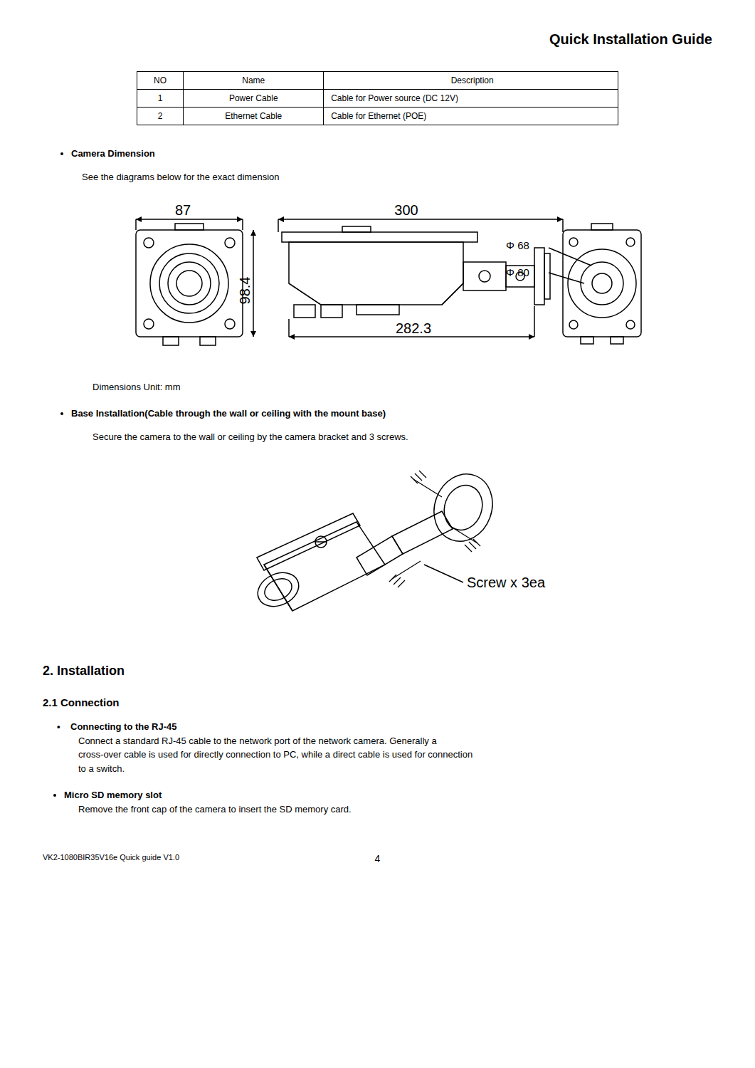Quick Installation Guide
| NO | Name | Description |
| --- | --- | --- |
| 1 | Power Cable | Cable for Power source (DC 12V) |
| 2 | Ethernet Cable | Cable for Ethernet (POE) |
Camera Dimension
See the diagrams below for the exact dimension
87 98.4 300 282.3 Φ 68 Φ 80
Dimensions Unit: mm
Base Installation(Cable through the wall or ceiling with the mount base)
Secure the camera to the wall or ceiling by the camera bracket and 3 screws.
Screw x 3ea
2. Installation
2.1 Connection
• Connecting to the RJ-45
Connect a standard RJ-45 cable to the network port of the network camera. Generally a
cross-over cable is used for directly connection to PC, while a direct cable is used for connection
to a switch.
Micro SD memory slot
Remove the front cap of the camera to insert the SD memory card.
VK2-1080BIR35V16e Quick guide V1.0 4